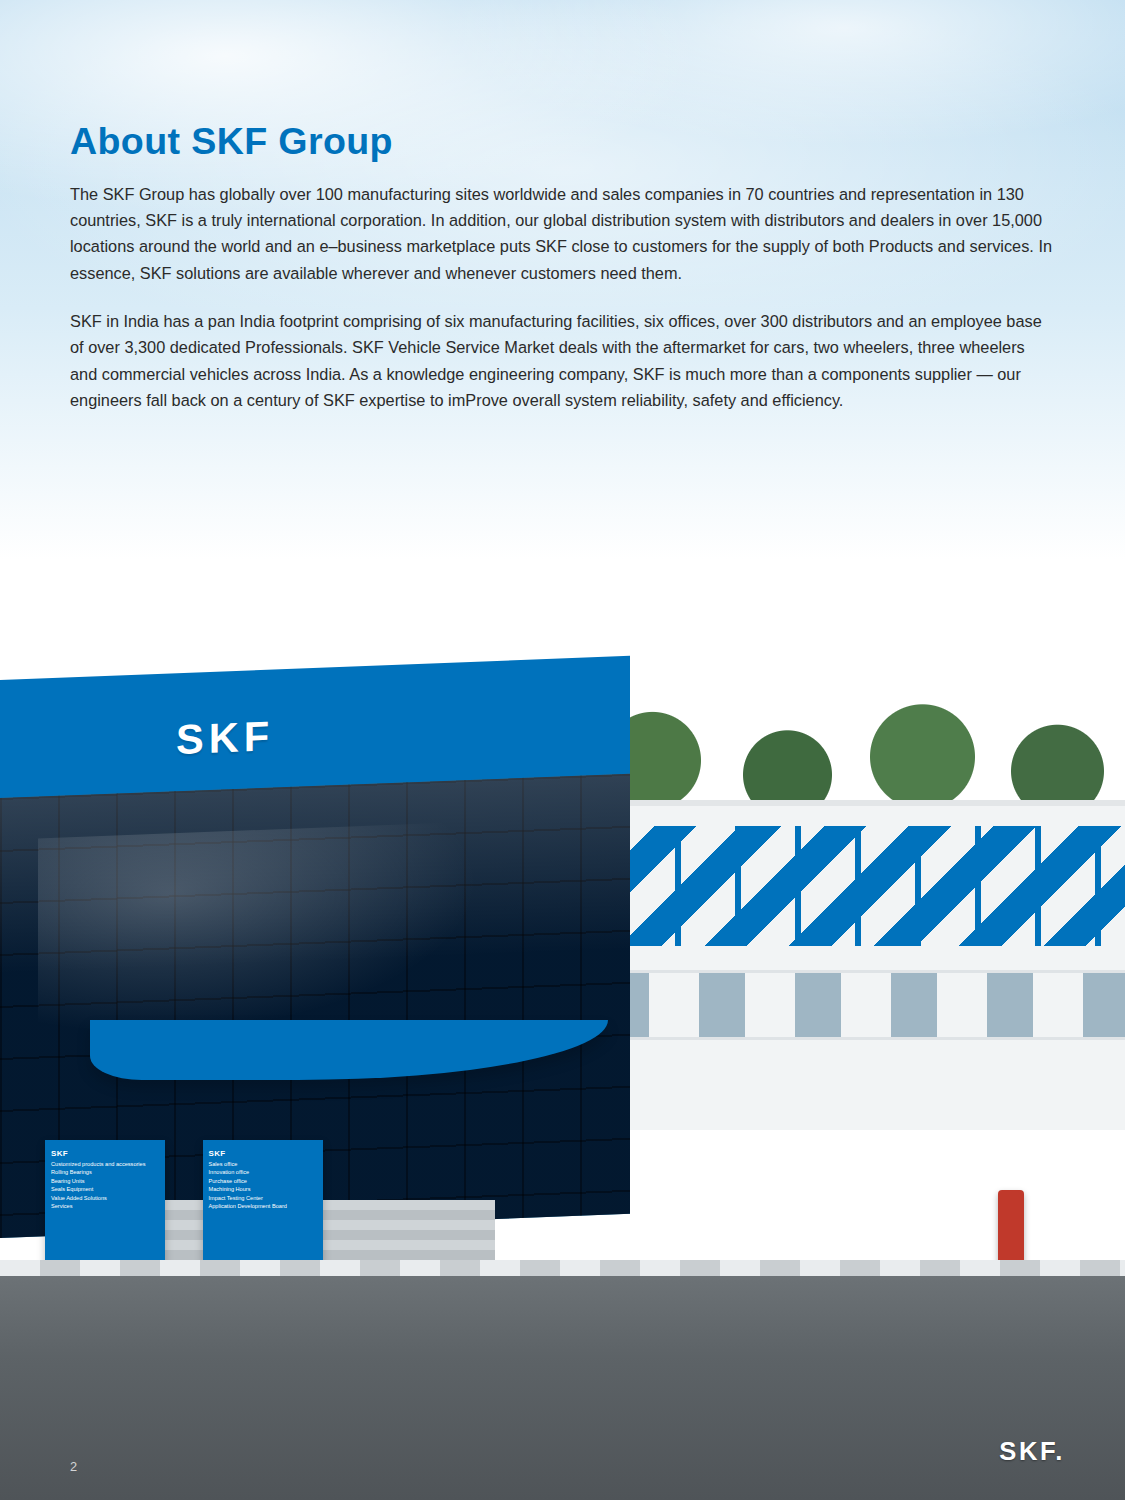About SKF Group
The SKF Group has globally over 100 manufacturing sites worldwide and sales companies in 70 countries and representation in 130 countries, SKF is a truly international corporation. In addition, our global distribution system with distributors and dealers in over 15,000 locations around the world and an e–business marketplace puts SKF close to customers for the supply of both Products and services. In essence, SKF solutions are available wherever and whenever customers need them.
SKF in India has a pan India footprint comprising of six manufacturing facilities, six offices, over 300 distributors and an employee base of over 3,300 dedicated Professionals. SKF Vehicle Service Market deals with the aftermarket for cars, two wheelers, three wheelers and commercial vehicles across India. As a knowledge engineering company, SKF is much more than a components supplier — our engineers fall back on a century of SKF expertise to imProve overall system reliability, safety and efficiency.
SKF
SKF Customized products and accessories Rolling Bearings Bearing Units Seals Equipment Value Added Solutions Services
SKF Sales office Innovation office Purchase office Machining Hours Impact Testing Center Application Development Board
2
SKF